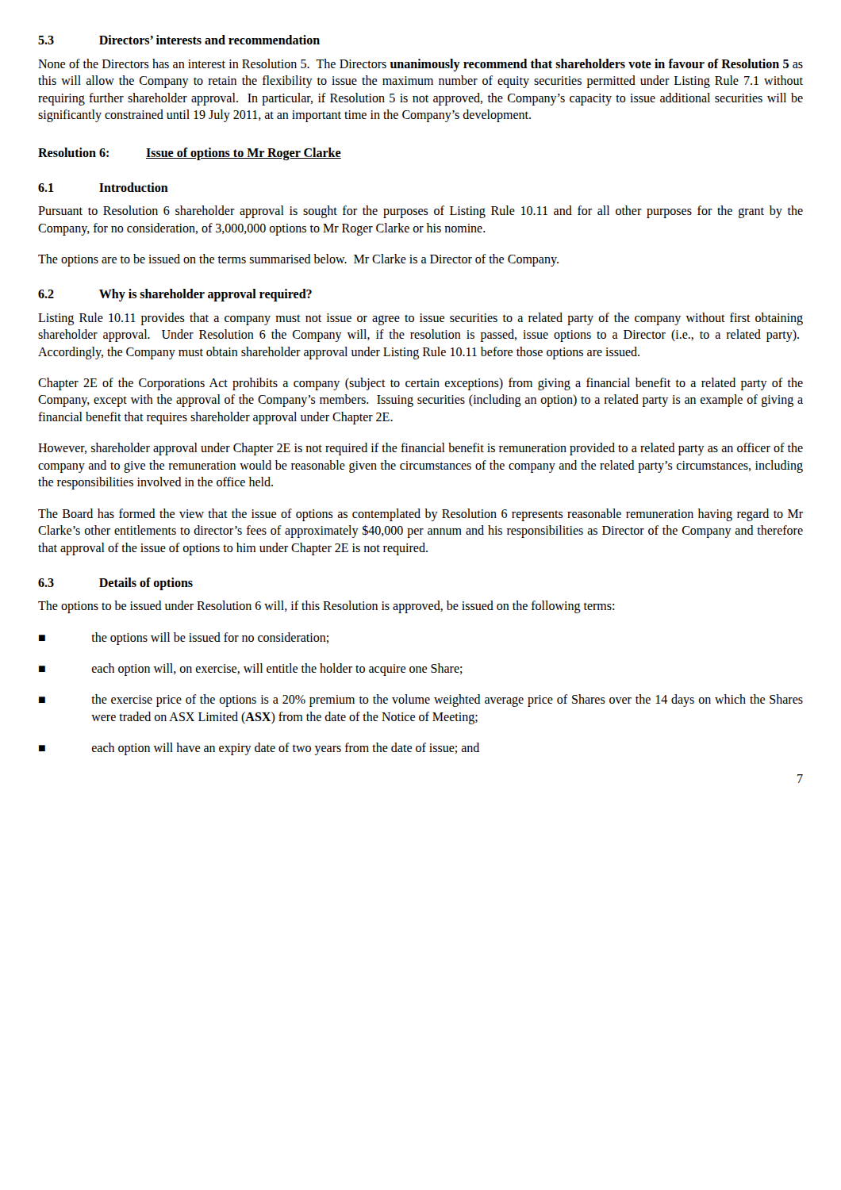5.3 Directors’ interests and recommendation
None of the Directors has an interest in Resolution 5. The Directors unanimously recommend that shareholders vote in favour of Resolution 5 as this will allow the Company to retain the flexibility to issue the maximum number of equity securities permitted under Listing Rule 7.1 without requiring further shareholder approval. In particular, if Resolution 5 is not approved, the Company’s capacity to issue additional securities will be significantly constrained until 19 July 2011, at an important time in the Company’s development.
Resolution 6: Issue of options to Mr Roger Clarke
6.1 Introduction
Pursuant to Resolution 6 shareholder approval is sought for the purposes of Listing Rule 10.11 and for all other purposes for the grant by the Company, for no consideration, of 3,000,000 options to Mr Roger Clarke or his nomine.
The options are to be issued on the terms summarised below. Mr Clarke is a Director of the Company.
6.2 Why is shareholder approval required?
Listing Rule 10.11 provides that a company must not issue or agree to issue securities to a related party of the company without first obtaining shareholder approval. Under Resolution 6 the Company will, if the resolution is passed, issue options to a Director (i.e., to a related party). Accordingly, the Company must obtain shareholder approval under Listing Rule 10.11 before those options are issued.
Chapter 2E of the Corporations Act prohibits a company (subject to certain exceptions) from giving a financial benefit to a related party of the Company, except with the approval of the Company’s members. Issuing securities (including an option) to a related party is an example of giving a financial benefit that requires shareholder approval under Chapter 2E.
However, shareholder approval under Chapter 2E is not required if the financial benefit is remuneration provided to a related party as an officer of the company and to give the remuneration would be reasonable given the circumstances of the company and the related party’s circumstances, including the responsibilities involved in the office held.
The Board has formed the view that the issue of options as contemplated by Resolution 6 represents reasonable remuneration having regard to Mr Clarke’s other entitlements to director’s fees of approximately $40,000 per annum and his responsibilities as Director of the Company and therefore that approval of the issue of options to him under Chapter 2E is not required.
6.3 Details of options
The options to be issued under Resolution 6 will, if this Resolution is approved, be issued on the following terms:
■the options will be issued for no consideration;
■each option will, on exercise, will entitle the holder to acquire one Share;
■the exercise price of the options is a 20% premium to the volume weighted average price of Shares over the 14 days on which the Shares were traded on ASX Limited (ASX) from the date of the Notice of Meeting;
■each option will have an expiry date of two years from the date of issue; and
7